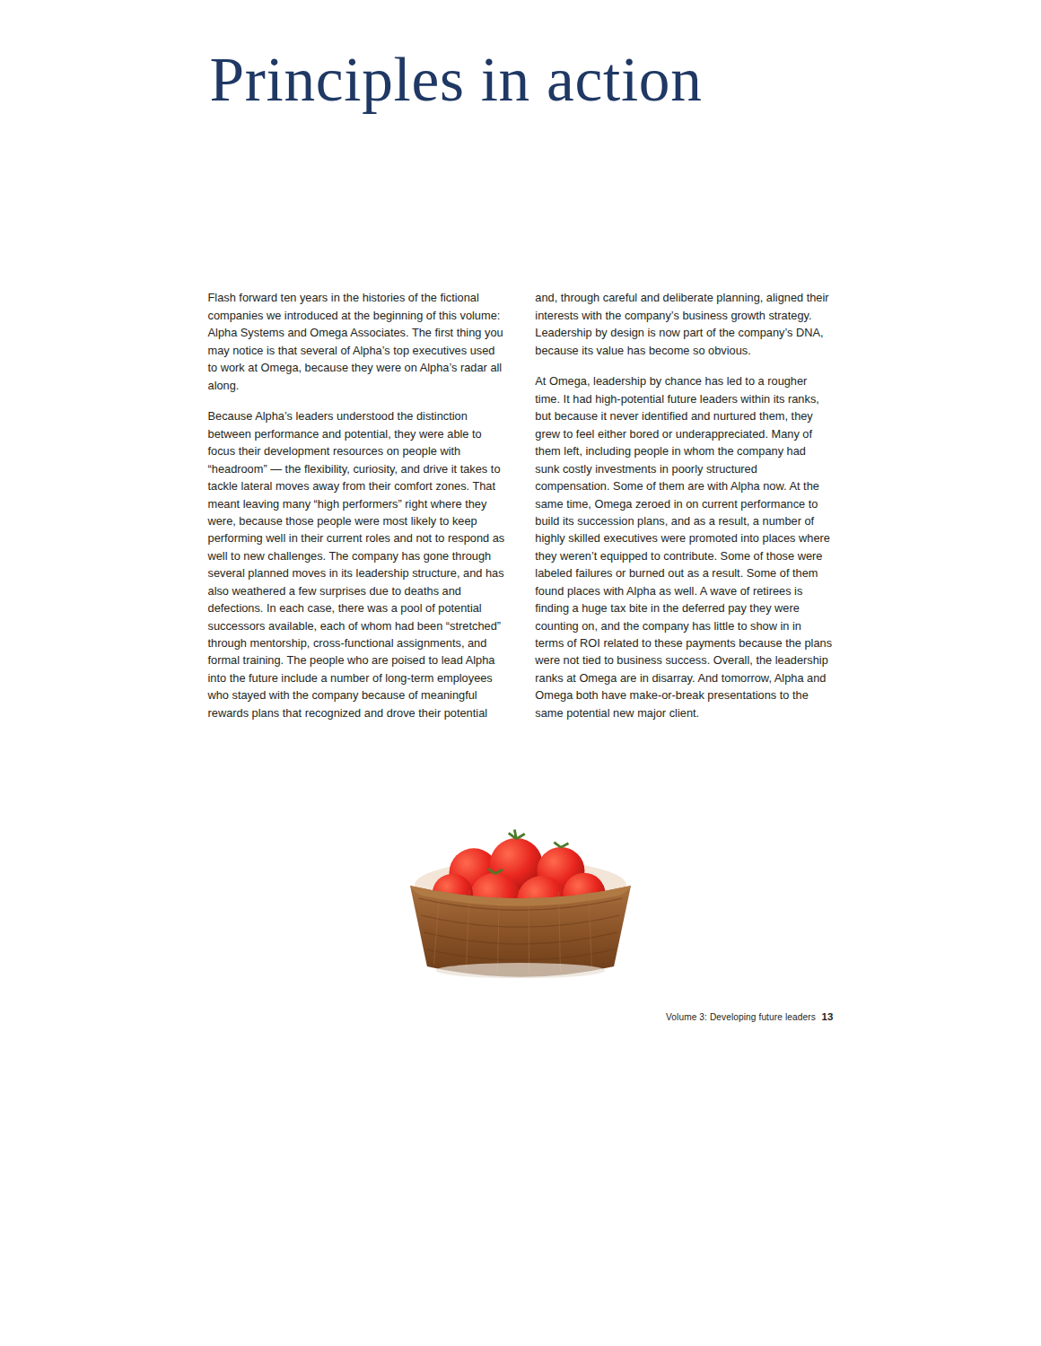Principles in action
Flash forward ten years in the histories of the fictional companies we introduced at the beginning of this volume: Alpha Systems and Omega Associates. The first thing you may notice is that several of Alpha’s top executives used to work at Omega, because they were on Alpha’s radar all along.
Because Alpha’s leaders understood the distinction between performance and potential, they were able to focus their development resources on people with “headroom” — the flexibility, curiosity, and drive it takes to tackle lateral moves away from their comfort zones. That meant leaving many “high performers” right where they were, because those people were most likely to keep performing well in their current roles and not to respond as well to new challenges. The company has gone through several planned moves in its leadership structure, and has also weathered a few surprises due to deaths and defections. In each case, there was a pool of potential successors available, each of whom had been “stretched” through mentorship, cross-functional assignments, and formal training. The people who are poised to lead Alpha into the future include a number of long-term employees who stayed with the company because of meaningful rewards plans that recognized and drove their potential
and, through careful and deliberate planning, aligned their interests with the company’s business growth strategy. Leadership by design is now part of the company’s DNA, because its value has become so obvious.
At Omega, leadership by chance has led to a rougher time. It had high-potential future leaders within its ranks, but because it never identified and nurtured them, they grew to feel either bored or underappreciated. Many of them left, including people in whom the company had sunk costly investments in poorly structured compensation. Some of them are with Alpha now. At the same time, Omega zeroed in on current performance to build its succession plans, and as a result, a number of highly skilled executives were promoted into places where they weren’t equipped to contribute. Some of those were labeled failures or burned out as a result. Some of them found places with Alpha as well. A wave of retirees is finding a huge tax bite in the deferred pay they were counting on, and the company has little to show in in terms of ROI related to these payments because the plans were not tied to business success. Overall, the leadership ranks at Omega are in disarray. And tomorrow, Alpha and Omega both have make-or-break presentations to the same potential new major client.
Volume 3: Developing future leaders13